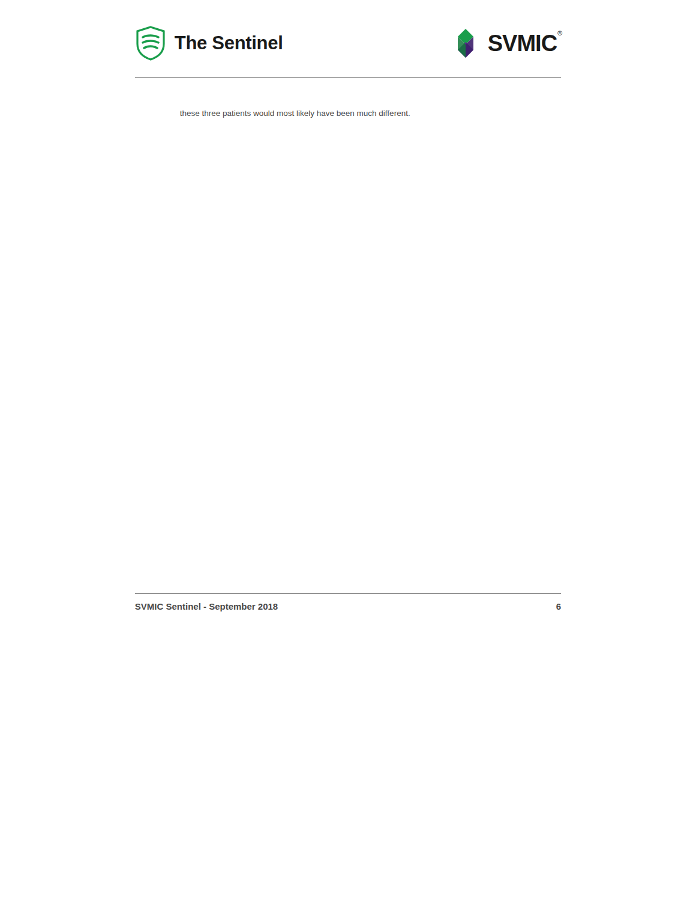The Sentinel
SVMIC®
these three patients would most likely have been much different.
SVMIC Sentinel - September 2018 6